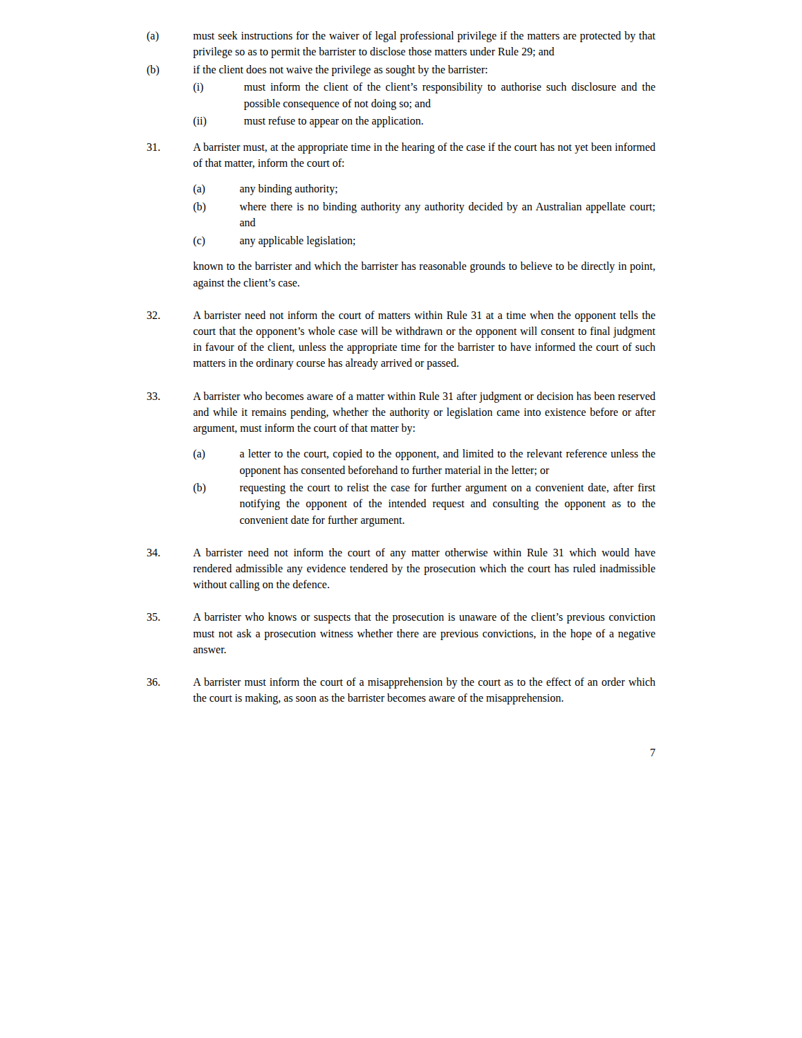(a) must seek instructions for the waiver of legal professional privilege if the matters are protected by that privilege so as to permit the barrister to disclose those matters under Rule 29; and
(b) if the client does not waive the privilege as sought by the barrister:
(i) must inform the client of the client’s responsibility to authorise such disclosure and the possible consequence of not doing so; and
(ii) must refuse to appear on the application.
31. A barrister must, at the appropriate time in the hearing of the case if the court has not yet been informed of that matter, inform the court of:
(a) any binding authority;
(b) where there is no binding authority any authority decided by an Australian appellate court; and
(c) any applicable legislation;
known to the barrister and which the barrister has reasonable grounds to believe to be directly in point, against the client’s case.
32. A barrister need not inform the court of matters within Rule 31 at a time when the opponent tells the court that the opponent’s whole case will be withdrawn or the opponent will consent to final judgment in favour of the client, unless the appropriate time for the barrister to have informed the court of such matters in the ordinary course has already arrived or passed.
33. A barrister who becomes aware of a matter within Rule 31 after judgment or decision has been reserved and while it remains pending, whether the authority or legislation came into existence before or after argument, must inform the court of that matter by:
(a) a letter to the court, copied to the opponent, and limited to the relevant reference unless the opponent has consented beforehand to further material in the letter; or
(b) requesting the court to relist the case for further argument on a convenient date, after first notifying the opponent of the intended request and consulting the opponent as to the convenient date for further argument.
34. A barrister need not inform the court of any matter otherwise within Rule 31 which would have rendered admissible any evidence tendered by the prosecution which the court has ruled inadmissible without calling on the defence.
35. A barrister who knows or suspects that the prosecution is unaware of the client’s previous conviction must not ask a prosecution witness whether there are previous convictions, in the hope of a negative answer.
36. A barrister must inform the court of a misapprehension by the court as to the effect of an order which the court is making, as soon as the barrister becomes aware of the misapprehension.
7